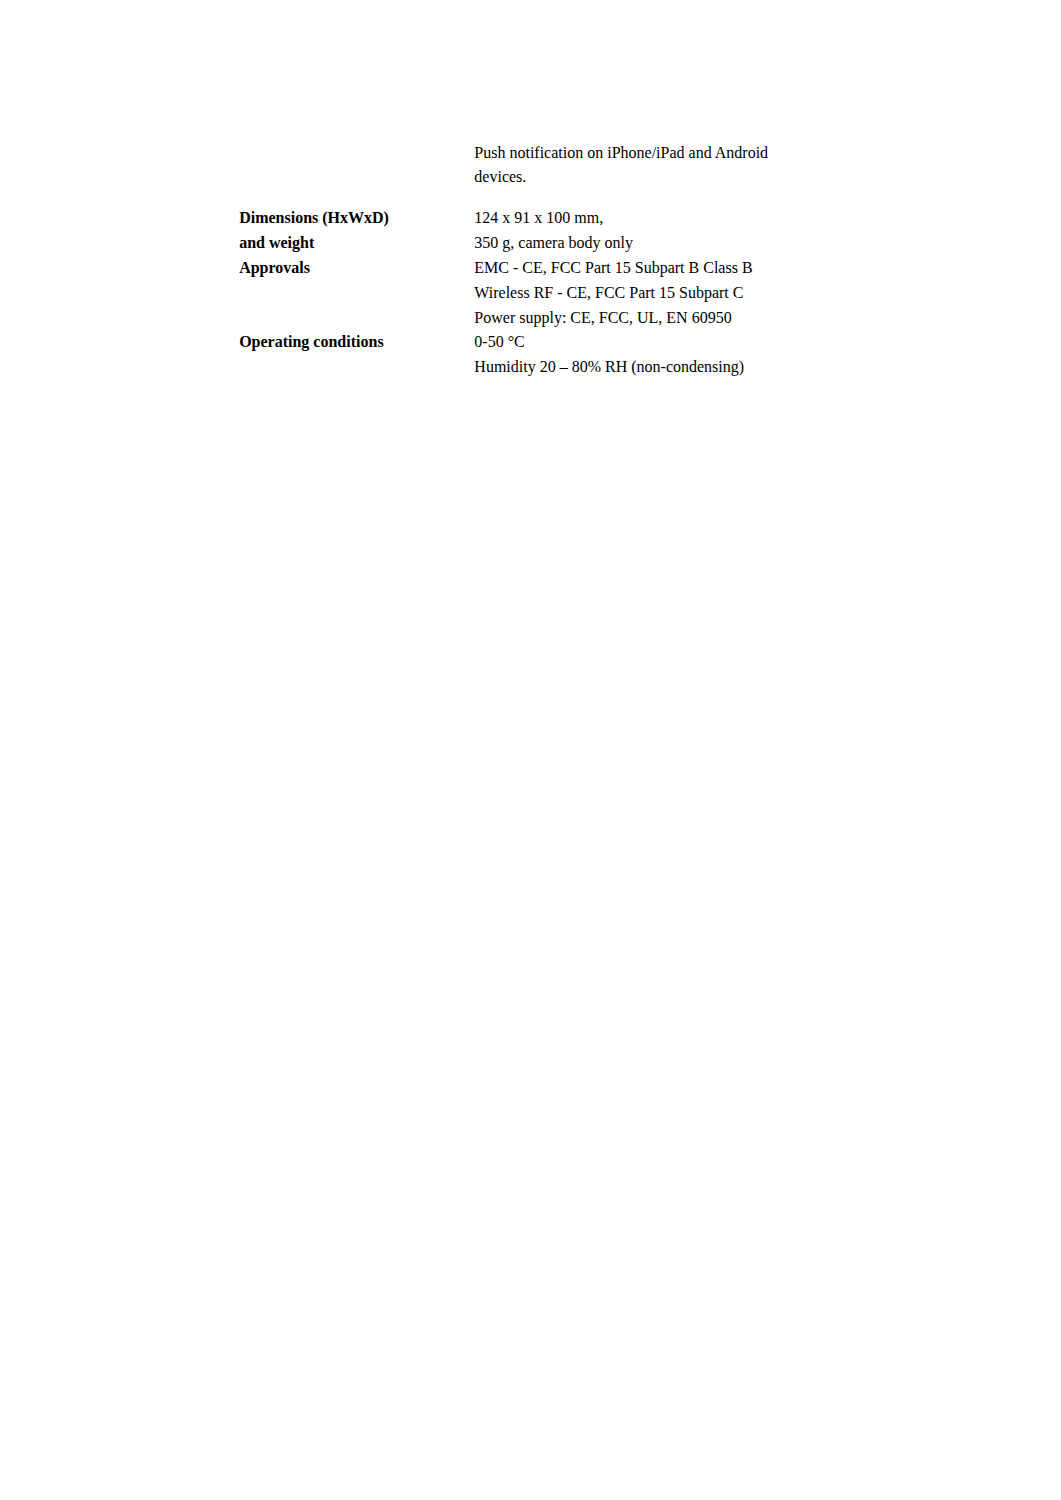Push notification on iPhone/iPad and Android devices.
| Dimensions (HxWxD) | 124 x 91 x 100 mm, |
| and weight | 350 g, camera body only |
| Approvals | EMC - CE, FCC Part 15 Subpart B Class B |
| | Wireless RF - CE, FCC Part 15 Subpart C |
| | Power supply: CE, FCC, UL, EN 60950 |
| Operating conditions | 0-50 °C |
| | Humidity 20 – 80% RH (non-condensing) |